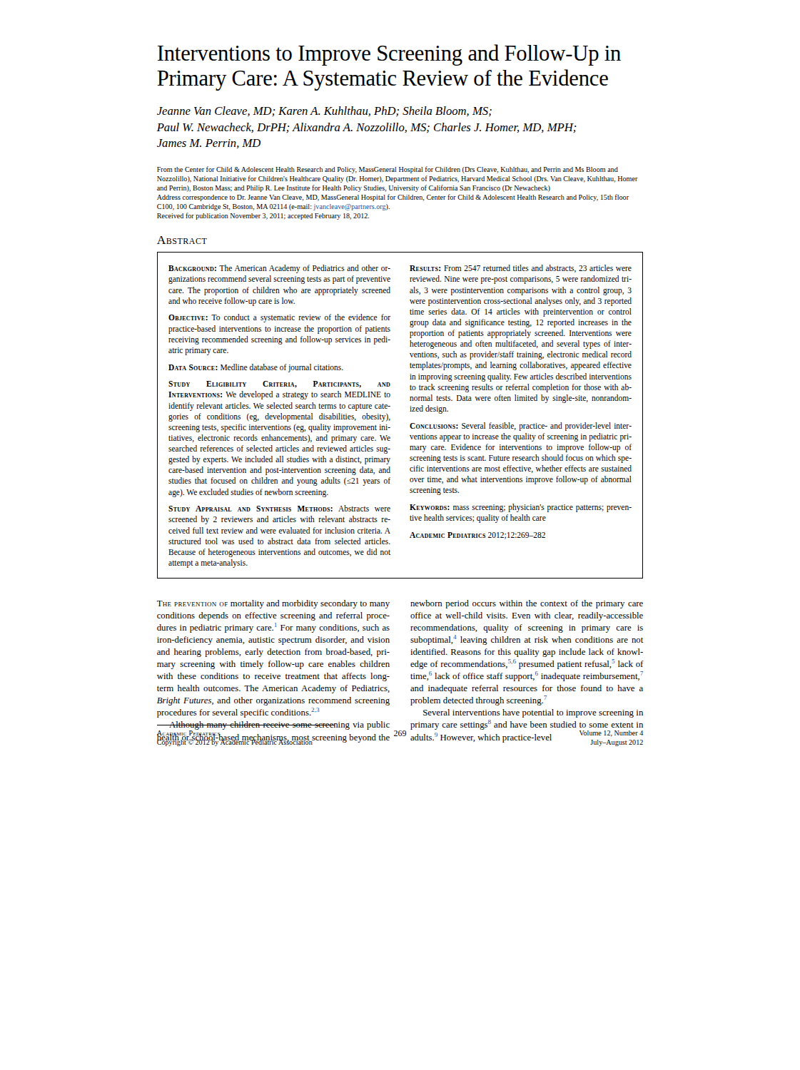Interventions to Improve Screening and Follow-Up in Primary Care: A Systematic Review of the Evidence
Jeanne Van Cleave, MD; Karen A. Kuhlthau, PhD; Sheila Bloom, MS;
Paul W. Newacheck, DrPH; Alixandra A. Nozzolillo, MS; Charles J. Homer, MD, MPH;
James M. Perrin, MD
From the Center for Child & Adolescent Health Research and Policy, MassGeneral Hospital for Children (Drs Cleave, Kuhlthau, and Perrin and Ms Bloom and Nozzolillo), National Initiative for Children's Healthcare Quality (Dr. Homer), Department of Pediatrics, Harvard Medical School (Drs. Van Cleave, Kuhlthau, Homer and Perrin), Boston Mass; and Philip R. Lee Institute for Health Policy Studies, University of California San Francisco (Dr Newacheck)
Address correspondence to Dr. Jeanne Van Cleave, MD, MassGeneral Hospital for Children, Center for Child & Adolescent Health Research and Policy, 15th floor C100, 100 Cambridge St, Boston, MA 02114 (e-mail: jvancleave@partners.org).
Received for publication November 3, 2011; accepted February 18, 2012.
Abstract
Background: The American Academy of Pediatrics and other organizations recommend several screening tests as part of preventive care. The proportion of children who are appropriately screened and who receive follow-up care is low.
Objective: To conduct a systematic review of the evidence for practice-based interventions to increase the proportion of patients receiving recommended screening and follow-up services in pediatric primary care.
Data Source: Medline database of journal citations.
Study Eligibility Criteria, Participants, and Interventions: We developed a strategy to search MEDLINE to identify relevant articles. We selected search terms to capture categories of conditions (eg, developmental disabilities, obesity), screening tests, specific interventions (eg, quality improvement initiatives, electronic records enhancements), and primary care. We searched references of selected articles and reviewed articles suggested by experts. We included all studies with a distinct, primary care-based intervention and post-intervention screening data, and studies that focused on children and young adults (≤21 years of age). We excluded studies of newborn screening.
Study Appraisal and Synthesis Methods: Abstracts were screened by 2 reviewers and articles with relevant abstracts received full text review and were evaluated for inclusion criteria. A structured tool was used to abstract data from selected articles. Because of heterogeneous interventions and outcomes, we did not attempt a meta-analysis.
Results: From 2547 returned titles and abstracts, 23 articles were reviewed. Nine were pre-post comparisons, 5 were randomized trials, 3 were postintervention comparisons with a control group, 3 were postintervention cross-sectional analyses only, and 3 reported time series data. Of 14 articles with preintervention or control group data and significance testing, 12 reported increases in the proportion of patients appropriately screened. Interventions were heterogeneous and often multifaceted, and several types of interventions, such as provider/staff training, electronic medical record templates/prompts, and learning collaboratives, appeared effective in improving screening quality. Few articles described interventions to track screening results or referral completion for those with abnormal tests. Data were often limited by single-site, nonrandomized design.
Conclusions: Several feasible, practice- and provider-level interventions appear to increase the quality of screening in pediatric primary care. Evidence for interventions to improve follow-up of screening tests is scant. Future research should focus on which specific interventions are most effective, whether effects are sustained over time, and what interventions improve follow-up of abnormal screening tests.
Keywords: mass screening; physician's practice patterns; preventive health services; quality of health care
Academic Pediatrics 2012;12:269–282
The prevention of mortality and morbidity secondary to many conditions depends on effective screening and referral procedures in pediatric primary care.1 For many conditions, such as iron-deficiency anemia, autistic spectrum disorder, and vision and hearing problems, early detection from broad-based, primary screening with timely follow-up care enables children with these conditions to receive treatment that affects long-term health outcomes. The American Academy of Pediatrics, Bright Futures, and other organizations recommend screening procedures for several specific conditions.2,3
Although many children receive some screening via public health or school-based mechanisms, most screening beyond the newborn period occurs within the context of the primary care office at well-child visits. Even with clear, readily-accessible recommendations, quality of screening in primary care is suboptimal,4 leaving children at risk when conditions are not identified. Reasons for this quality gap include lack of knowledge of recommendations,5,6 presumed patient refusal,5 lack of time,6 lack of office staff support,6 inadequate reimbursement,7 and inadequate referral resources for those found to have a problem detected through screening.7
Several interventions have potential to improve screening in primary care settings8 and have been studied to some extent in adults.9 However, which practice-level
| Academic Pediatrics Copyright © 2012 by Academic Pediatric Association | 269 | Volume 12, Number 4 July–August 2012 |